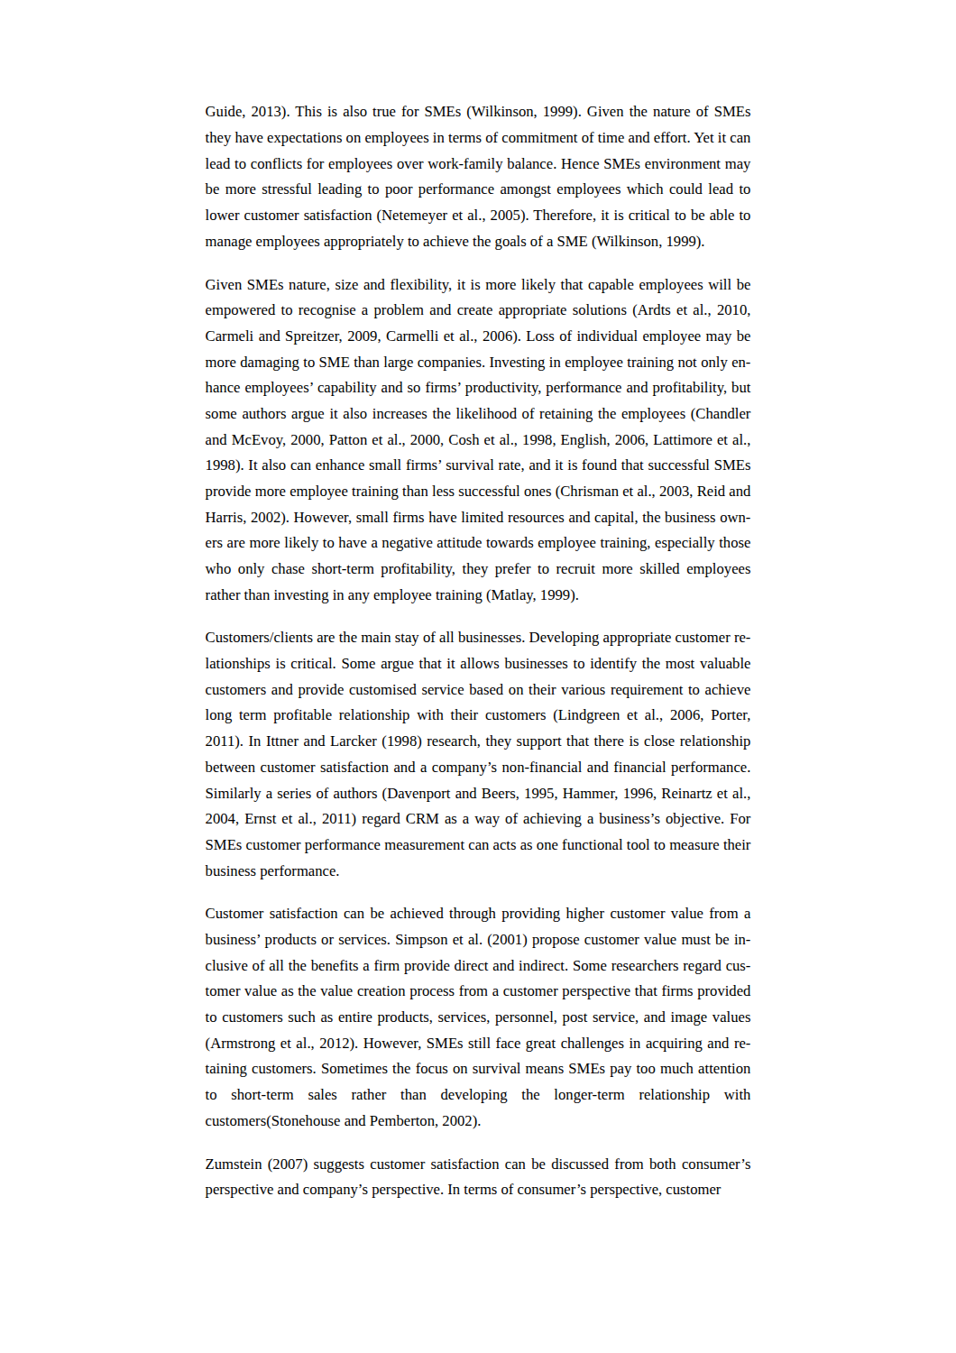Guide, 2013). This is also true for SMEs (Wilkinson, 1999). Given the nature of SMEs they have expectations on employees in terms of commitment of time and effort. Yet it can lead to conflicts for employees over work-family balance. Hence SMEs environment may be more stressful leading to poor performance amongst employees which could lead to lower customer satisfaction (Netemeyer et al., 2005). Therefore, it is critical to be able to manage employees appropriately to achieve the goals of a SME (Wilkinson, 1999).
Given SMEs nature, size and flexibility, it is more likely that capable employees will be empowered to recognise a problem and create appropriate solutions (Ardts et al., 2010, Carmeli and Spreitzer, 2009, Carmelli et al., 2006). Loss of individual employee may be more damaging to SME than large companies. Investing in employee training not only enhance employees’ capability and so firms’ productivity, performance and profitability, but some authors argue it also increases the likelihood of retaining the employees (Chandler and McEvoy, 2000, Patton et al., 2000, Cosh et al., 1998, English, 2006, Lattimore et al., 1998). It also can enhance small firms’ survival rate, and it is found that successful SMEs provide more employee training than less successful ones (Chrisman et al., 2003, Reid and Harris, 2002). However, small firms have limited resources and capital, the business owners are more likely to have a negative attitude towards employee training, especially those who only chase short-term profitability, they prefer to recruit more skilled employees rather than investing in any employee training (Matlay, 1999).
Customers/clients are the main stay of all businesses. Developing appropriate customer relationships is critical. Some argue that it allows businesses to identify the most valuable customers and provide customised service based on their various requirement to achieve long term profitable relationship with their customers (Lindgreen et al., 2006, Porter, 2011). In Ittner and Larcker (1998) research, they support that there is close relationship between customer satisfaction and a company’s non-financial and financial performance. Similarly a series of authors (Davenport and Beers, 1995, Hammer, 1996, Reinartz et al., 2004, Ernst et al., 2011) regard CRM as a way of achieving a business’s objective. For SMEs customer performance measurement can acts as one functional tool to measure their business performance.
Customer satisfaction can be achieved through providing higher customer value from a business’ products or services. Simpson et al. (2001) propose customer value must be inclusive of all the benefits a firm provide direct and indirect. Some researchers regard customer value as the value creation process from a customer perspective that firms provided to customers such as entire products, services, personnel, post service, and image values (Armstrong et al., 2012). However, SMEs still face great challenges in acquiring and retaining customers. Sometimes the focus on survival means SMEs pay too much attention to short-term sales rather than developing the longer-term relationship with customers(Stonehouse and Pemberton, 2002).
Zumstein (2007) suggests customer satisfaction can be discussed from both consumer’s perspective and company’s perspective. In terms of consumer’s perspective, customer